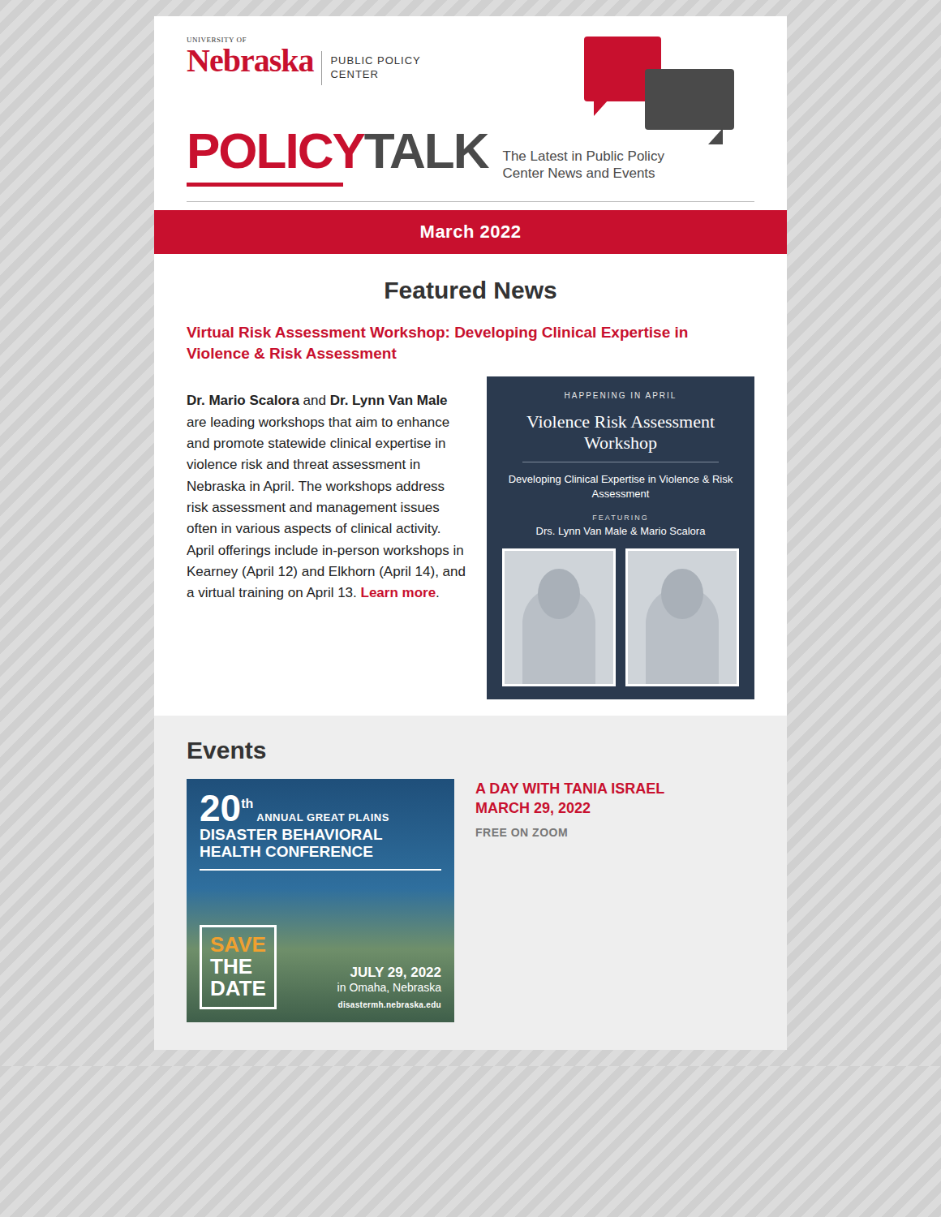UNIVERSITY OF Nebraska PUBLIC POLICY
CENTER
POLICY TALK
The Latest in Public Policy
Center News and Events
March 2022
Featured News
Virtual Risk Assessment Workshop: Developing Clinical Expertise in Violence & Risk Assessment
Happening in April
Violence Risk Assessment Workshop
Developing Clinical Expertise in Violence & Risk Assessment
Featuring
Drs. Lynn Van Male & Mario Scalora
Dr. Mario Scalora and Dr. Lynn Van Male are leading workshops that aim to enhance and promote statewide clinical expertise in violence risk and threat assessment in Nebraska in April. The workshops address risk assessment and management issues often in various aspects of clinical activity. April offerings include in-person workshops in Kearney (April 12) and Elkhorn (April 14), and a virtual training on April 13. Learn more.
Events
20th ANNUAL GREAT PLAINS
DISASTER BEHAVIORAL
HEALTH CONFERENCE
SAVE THE DATE
JULY 29, 2022
in Omaha, Nebraska
disastermh.nebraska.edu
A Day with Tania Israel
March 29, 2022
Free on Zoom